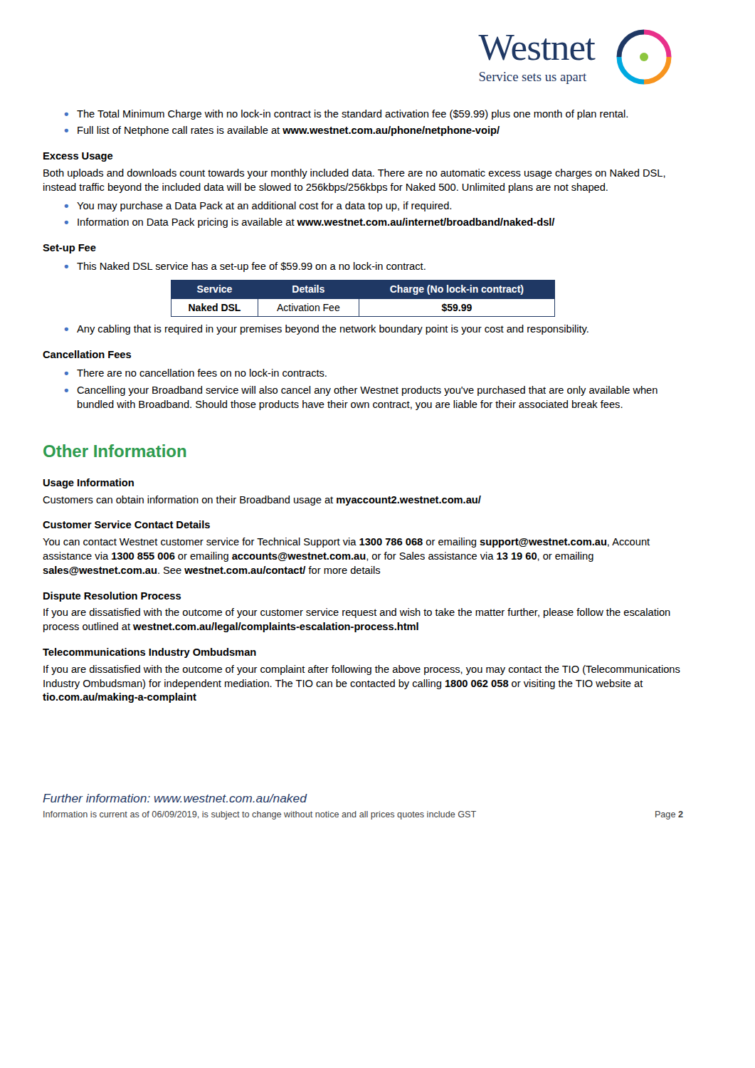Westnet
Service sets us apart
The Total Minimum Charge with no lock-in contract is the standard activation fee ($59.99) plus one month of plan rental.
Full list of Netphone call rates is available at www.westnet.com.au/phone/netphone-voip/
Excess Usage
Both uploads and downloads count towards your monthly included data. There are no automatic excess usage charges on Naked DSL, instead traffic beyond the included data will be slowed to 256kbps/256kbps for Naked 500. Unlimited plans are not shaped.
You may purchase a Data Pack at an additional cost for a data top up, if required.
Information on Data Pack pricing is available at www.westnet.com.au/internet/broadband/naked-dsl/
Set-up Fee
This Naked DSL service has a set-up fee of $59.99 on a no lock-in contract.
| Service | Details | Charge (No lock-in contract) |
| --- | --- | --- |
| Naked DSL | Activation Fee | $59.99 |
Any cabling that is required in your premises beyond the network boundary point is your cost and responsibility.
Cancellation Fees
There are no cancellation fees on no lock-in contracts.
Cancelling your Broadband service will also cancel any other Westnet products you've purchased that are only available when bundled with Broadband. Should those products have their own contract, you are liable for their associated break fees.
Other Information
Usage Information
Customers can obtain information on their Broadband usage at myaccount2.westnet.com.au/
Customer Service Contact Details
You can contact Westnet customer service for Technical Support via 1300 786 068 or emailing support@westnet.com.au, Account assistance via 1300 855 006 or emailing accounts@westnet.com.au, or for Sales assistance via 13 19 60, or emailing sales@westnet.com.au. See westnet.com.au/contact/ for more details
Dispute Resolution Process
If you are dissatisfied with the outcome of your customer service request and wish to take the matter further, please follow the escalation process outlined at westnet.com.au/legal/complaints-escalation-process.html
Telecommunications Industry Ombudsman
If you are dissatisfied with the outcome of your complaint after following the above process, you may contact the TIO (Telecommunications Industry Ombudsman) for independent mediation. The TIO can be contacted by calling 1800 062 058 or visiting the TIO website at tio.com.au/making-a-complaint
Further information: www.westnet.com.au/naked
Information is current as of 06/09/2019, is subject to change without notice and all prices quotes include GST Page 2